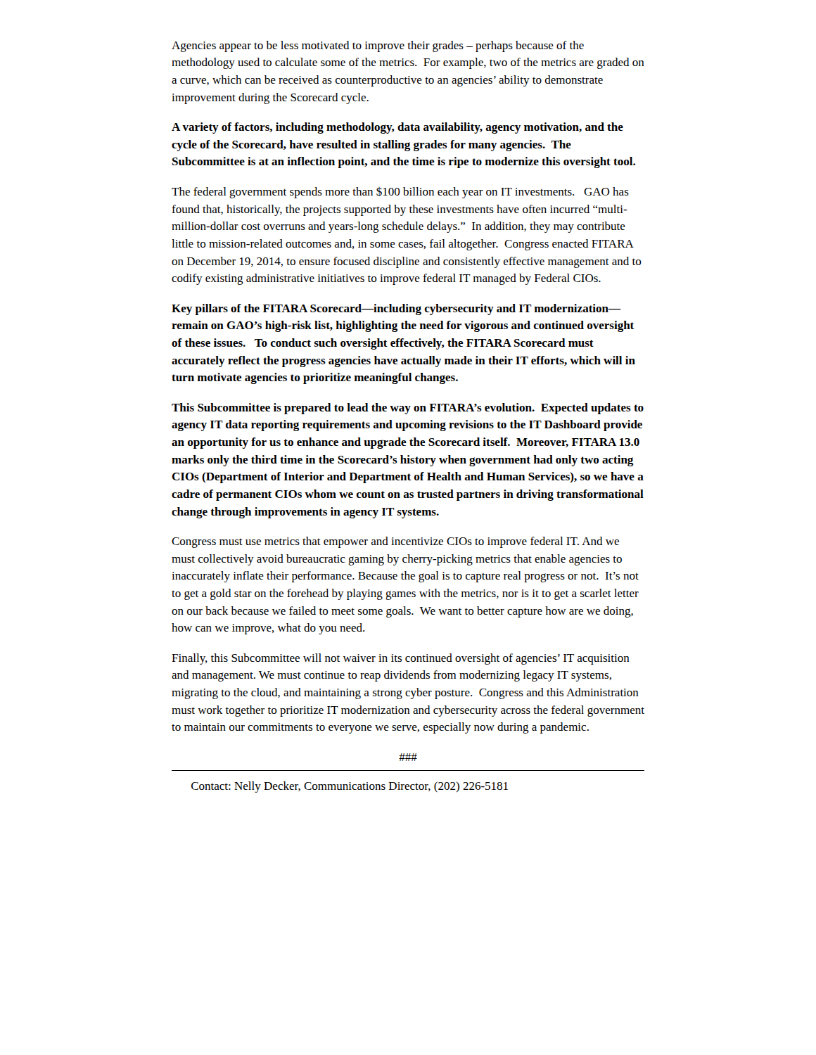Agencies appear to be less motivated to improve their grades – perhaps because of the methodology used to calculate some of the metrics. For example, two of the metrics are graded on a curve, which can be received as counterproductive to an agencies’ ability to demonstrate improvement during the Scorecard cycle.
A variety of factors, including methodology, data availability, agency motivation, and the cycle of the Scorecard, have resulted in stalling grades for many agencies. The Subcommittee is at an inflection point, and the time is ripe to modernize this oversight tool.
The federal government spends more than $100 billion each year on IT investments. GAO has found that, historically, the projects supported by these investments have often incurred “multi-million-dollar cost overruns and years-long schedule delays.” In addition, they may contribute little to mission-related outcomes and, in some cases, fail altogether. Congress enacted FITARA on December 19, 2014, to ensure focused discipline and consistently effective management and to codify existing administrative initiatives to improve federal IT managed by Federal CIOs.
Key pillars of the FITARA Scorecard—including cybersecurity and IT modernization—remain on GAO’s high-risk list, highlighting the need for vigorous and continued oversight of these issues. To conduct such oversight effectively, the FITARA Scorecard must accurately reflect the progress agencies have actually made in their IT efforts, which will in turn motivate agencies to prioritize meaningful changes.
This Subcommittee is prepared to lead the way on FITARA’s evolution. Expected updates to agency IT data reporting requirements and upcoming revisions to the IT Dashboard provide an opportunity for us to enhance and upgrade the Scorecard itself. Moreover, FITARA 13.0 marks only the third time in the Scorecard’s history when government had only two acting CIOs (Department of Interior and Department of Health and Human Services), so we have a cadre of permanent CIOs whom we count on as trusted partners in driving transformational change through improvements in agency IT systems.
Congress must use metrics that empower and incentivize CIOs to improve federal IT. And we must collectively avoid bureaucratic gaming by cherry-picking metrics that enable agencies to inaccurately inflate their performance. Because the goal is to capture real progress or not. It’s not to get a gold star on the forehead by playing games with the metrics, nor is it to get a scarlet letter on our back because we failed to meet some goals. We want to better capture how are we doing, how can we improve, what do you need.
Finally, this Subcommittee will not waiver in its continued oversight of agencies’ IT acquisition and management. We must continue to reap dividends from modernizing legacy IT systems, migrating to the cloud, and maintaining a strong cyber posture. Congress and this Administration must work together to prioritize IT modernization and cybersecurity across the federal government to maintain our commitments to everyone we serve, especially now during a pandemic.
###
Contact: Nelly Decker, Communications Director, (202) 226-5181